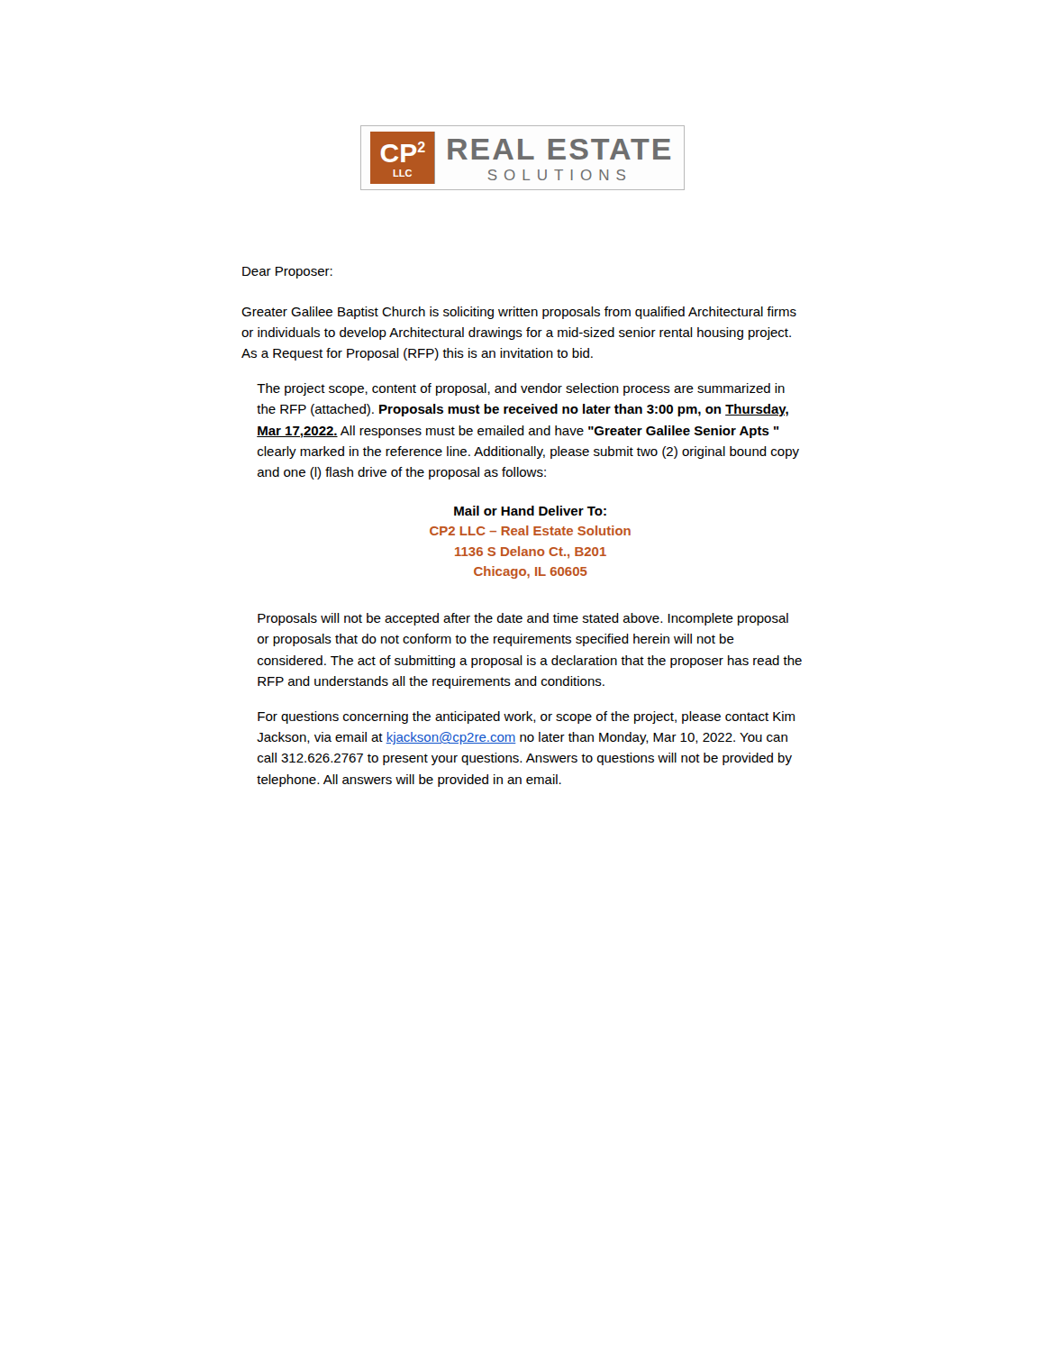| CP 2 LLC | | REAL ESTATE SOLUTIONS |
Dear Proposer:
Greater Galilee Baptist Church is soliciting written proposals from qualified Architectural firms or individuals to develop Architectural drawings for a mid-sized senior rental housing project. As a Request for Proposal (RFP) this is an invitation to bid.
The project scope, content of proposal, and vendor selection process are summarized in the RFP (attached). Proposals must be received no later than 3:00 pm, on Thursday, Mar 17,2022. All responses must be emailed and have "Greater Galilee Senior Apts " clearly marked in the reference line. Additionally, please submit two (2) original bound copy and one (l) flash drive of the proposal as follows:
Mail or Hand Deliver To:
CP2 LLC – Real Estate Solution
1136 S Delano Ct., B201
Chicago, IL 60605
Proposals will not be accepted after the date and time stated above. Incomplete proposal or proposals that do not conform to the requirements specified herein will not be considered. The act of submitting a proposal is a declaration that the proposer has read the RFP and understands all the requirements and conditions.
For questions concerning the anticipated work, or scope of the project, please contact Kim Jackson, via email at kjackson@cp2re.com no later than Monday, Mar 10, 2022. You can call 312.626.2767 to present your questions. Answers to questions will not be provided by telephone. All answers will be provided in an email.